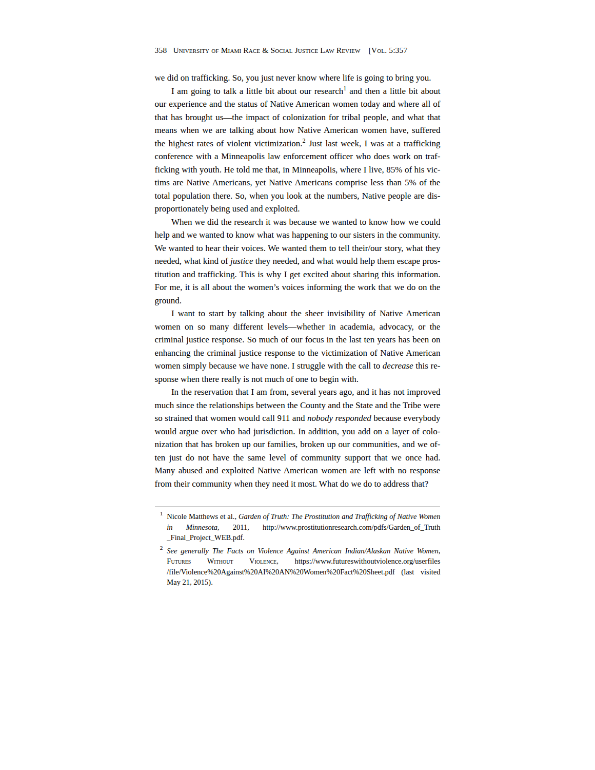358 University of Miami Race & Social Justice Law Review [Vol. 5:357
we did on trafficking. So, you just never know where life is going to bring you.
I am going to talk a little bit about our research1 and then a little bit about our experience and the status of Native American women today and where all of that has brought us—the impact of colonization for tribal people, and what that means when we are talking about how Native American women have, suffered the highest rates of violent victimization.2 Just last week, I was at a trafficking conference with a Minneapolis law enforcement officer who does work on trafficking with youth. He told me that, in Minneapolis, where I live, 85% of his victims are Native Americans, yet Native Americans comprise less than 5% of the total population there. So, when you look at the numbers, Native people are disproportionately being used and exploited.
When we did the research it was because we wanted to know how we could help and we wanted to know what was happening to our sisters in the community. We wanted to hear their voices. We wanted them to tell their/our story, what they needed, what kind of justice they needed, and what would help them escape prostitution and trafficking. This is why I get excited about sharing this information. For me, it is all about the women’s voices informing the work that we do on the ground.
I want to start by talking about the sheer invisibility of Native American women on so many different levels—whether in academia, advocacy, or the criminal justice response. So much of our focus in the last ten years has been on enhancing the criminal justice response to the victimization of Native American women simply because we have none. I struggle with the call to decrease this response when there really is not much of one to begin with.
In the reservation that I am from, several years ago, and it has not improved much since the relationships between the County and the State and the Tribe were so strained that women would call 911 and nobody responded because everybody would argue over who had jurisdiction. In addition, you add on a layer of colonization that has broken up our families, broken up our communities, and we often just do not have the same level of community support that we once had. Many abused and exploited Native American women are left with no response from their community when they need it most. What do we do to address that?
1
Nicole Matthews et al., Garden of Truth: The Prostitution and Trafficking of Native Women in Minnesota, 2011, http://www.prostitutionresearch.com/pdfs/Garden_of_Truth _Final_Project_WEB.pdf.
2
See generally The Facts on Violence Against American Indian/Alaskan Native Women, Futures Without Violence, https://www.futureswithoutviolence.org/userfiles /file/Violence%20Against%20AI%20AN%20Women%20Fact%20Sheet.pdf (last visited May 21, 2015).